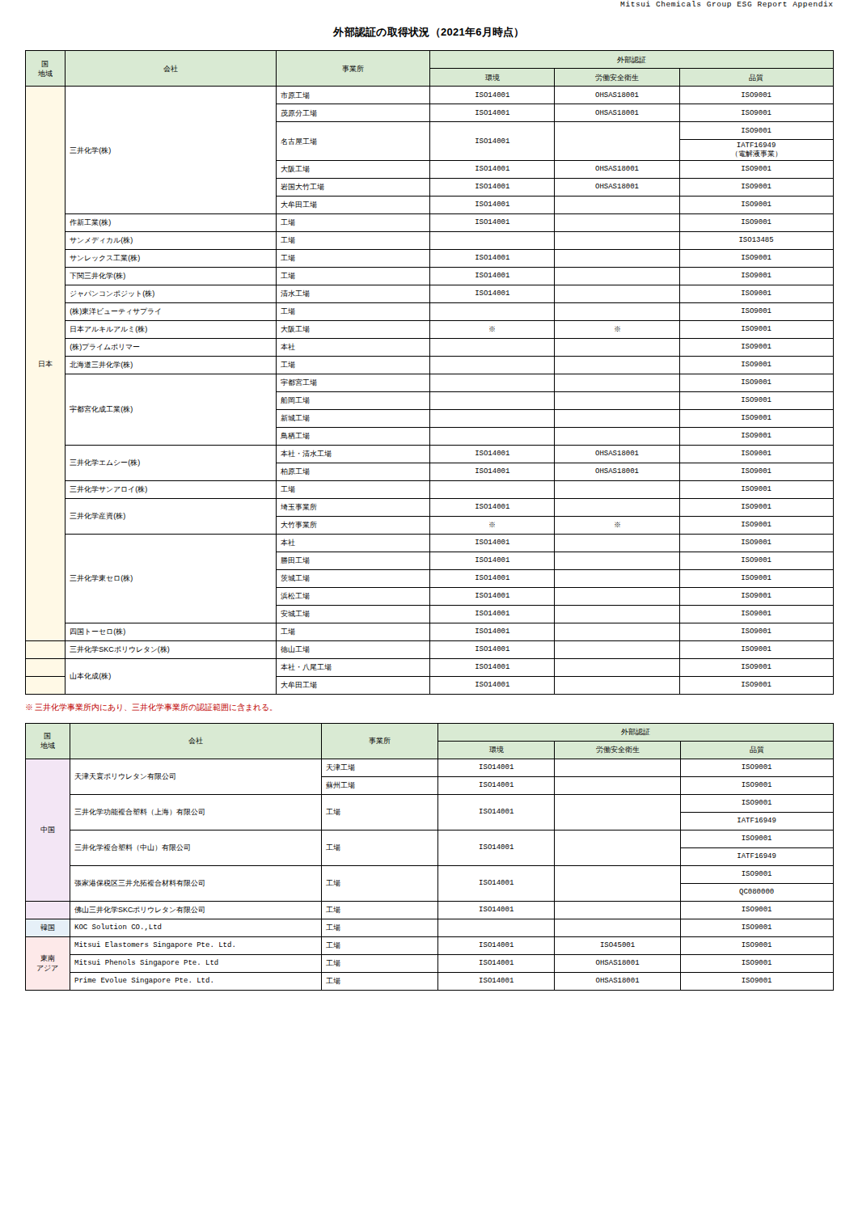Mitsui Chemicals Group ESG Report Appendix
外部認証の取得状況（2021年6月時点）
| 国 地域 | 会社 | 事業所 | 外部認証 |
| --- | --- | --- | --- |
| 環境 | 労働安全衛生 | 品質 |
| 日本 | 三井化学(株) | 市原工場 | ISO14001 | OHSAS18001 | ISO9001 |
| 茂原分工場 | ISO14001 | OHSAS18001 | ISO9001 |
| 名古屋工場 | ISO14001 | | ISO9001 |
| IATF16949 （電解液事業） |
| 大阪工場 | ISO14001 | OHSAS18001 | ISO9001 |
| 岩国大竹工場 | ISO14001 | OHSAS18001 | ISO9001 |
| 大牟田工場 | ISO14001 | | ISO9001 |
| 作新工業(株) | 工場 | ISO14001 | | ISO9001 |
| サンメディカル(株) | 工場 | | | ISO13485 |
| サンレックス工業(株) | 工場 | ISO14001 | | ISO9001 |
| 下関三井化学(株) | 工場 | ISO14001 | | ISO9001 |
| ジャパンコンポジット(株) | 清水工場 | ISO14001 | | ISO9001 |
| (株)東洋ビューティサプライ | 工場 | | | ISO9001 |
| 日本アルキルアルミ(株) | 大阪工場 | ※ | ※ | ISO9001 |
| (株)プライムポリマー | 本社 | | | ISO9001 |
| 北海道三井化学(株) | 工場 | | | ISO9001 |
| 宇都宮化成工業(株) | 宇都宮工場 | | | ISO9001 |
| 船岡工場 | | | ISO9001 |
| 新城工場 | | | ISO9001 |
| 鳥栖工場 | | | ISO9001 |
| 三井化学エムシー(株) | 本社・清水工場 | ISO14001 | OHSAS18001 | ISO9001 |
| 柏原工場 | ISO14001 | OHSAS18001 | ISO9001 |
| 三井化学サンアロイ(株) | 工場 | | | ISO9001 |
| 三井化学産資(株) | 埼玉事業所 | ISO14001 | | ISO9001 |
| 大竹事業所 | ※ | ※ | ISO9001 |
| 三井化学東セロ(株) | 本社 | ISO14001 | | ISO9001 |
| 勝田工場 | ISO14001 | | ISO9001 |
| 茨城工場 | ISO14001 | | ISO9001 |
| 浜松工場 | ISO14001 | | ISO9001 |
| 安城工場 | ISO14001 | | ISO9001 |
| 四国トーセロ(株) | 工場 | ISO14001 | | ISO9001 |
| | 三井化学SKCポリウレタン(株) | 徳山工場 | ISO14001 | | ISO9001 |
| | 山本化成(株) | 本社・八尾工場 | ISO14001 | | ISO9001 |
| | 大牟田工場 | ISO14001 | | ISO9001 |
※ 三井化学事業所内にあり、三井化学事業所の認証範囲に含まれる。
| 国 地域 | 会社 | 事業所 | 外部認証 |
| --- | --- | --- | --- |
| 環境 | 労働安全衛生 | 品質 |
| 中国 | 天津天寰ポリウレタン有限公司 | 天津工場 | ISO14001 | | ISO9001 |
| 蘇州工場 | ISO14001 | | ISO9001 |
| 三井化学功能複合塑料（上海）有限公司 | 工場 | ISO14001 | | ISO9001 |
| IATF16949 |
| 三井化学複合塑料（中山）有限公司 | 工場 | ISO14001 | | ISO9001 |
| IATF16949 |
| 張家港保税区三井允拓複合材料有限公司 | 工場 | ISO14001 | | ISO9001 |
| QC080000 |
| | 佛山三井化学SKCポリウレタン有限公司 | 工場 | ISO14001 | | ISO9001 |
| 韓国 | KOC Solution CO.,Ltd | 工場 | | | ISO9001 |
| 東南 アジア | Mitsui Elastomers Singapore Pte. Ltd. | 工場 | ISO14001 | ISO45001 | ISO9001 |
| Mitsui Phenols Singapore Pte. Ltd | 工場 | ISO14001 | OHSAS18001 | ISO9001 |
| Prime Evolue Singapore Pte. Ltd. | 工場 | ISO14001 | OHSAS18001 | ISO9001 |